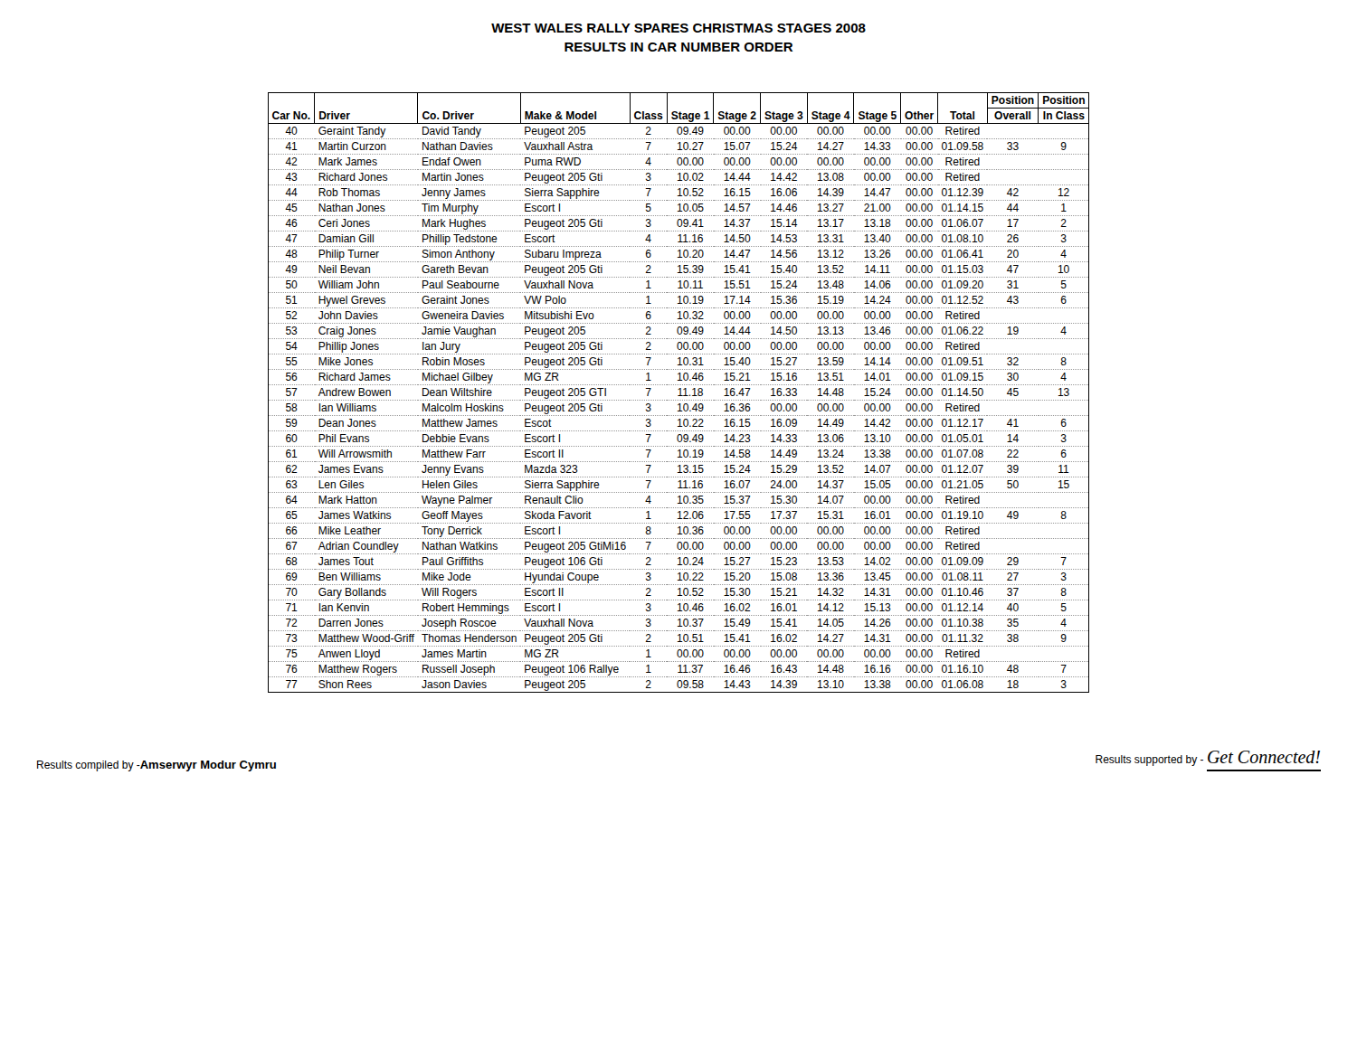WEST WALES RALLY SPARES CHRISTMAS STAGES 2008
RESULTS IN CAR NUMBER ORDER
| Car No. | Driver | Co. Driver | Make & Model | Class | Stage 1 | Stage 2 | Stage 3 | Stage 4 | Stage 5 | Other | Total | Position | Position |
| --- | --- | --- | --- | --- | --- | --- | --- | --- | --- | --- | --- | --- | --- |
| Overall | In Class |
| 40 | Geraint Tandy | David Tandy | Peugeot 205 | 2 | 09.49 | 00.00 | 00.00 | 00.00 | 00.00 | 00.00 | Retired | | |
| 41 | Martin Curzon | Nathan Davies | Vauxhall Astra | 7 | 10.27 | 15.07 | 15.24 | 14.27 | 14.33 | 00.00 | 01.09.58 | 33 | 9 |
| 42 | Mark James | Endaf Owen | Puma RWD | 4 | 00.00 | 00.00 | 00.00 | 00.00 | 00.00 | 00.00 | Retired | | |
| 43 | Richard Jones | Martin Jones | Peugeot 205 Gti | 3 | 10.02 | 14.44 | 14.42 | 13.08 | 00.00 | 00.00 | Retired | | |
| 44 | Rob Thomas | Jenny James | Sierra Sapphire | 7 | 10.52 | 16.15 | 16.06 | 14.39 | 14.47 | 00.00 | 01.12.39 | 42 | 12 |
| 45 | Nathan Jones | Tim Murphy | Escort I | 5 | 10.05 | 14.57 | 14.46 | 13.27 | 21.00 | 00.00 | 01.14.15 | 44 | 1 |
| 46 | Ceri Jones | Mark Hughes | Peugeot 205 Gti | 3 | 09.41 | 14.37 | 15.14 | 13.17 | 13.18 | 00.00 | 01.06.07 | 17 | 2 |
| 47 | Damian Gill | Phillip Tedstone | Escort | 4 | 11.16 | 14.50 | 14.53 | 13.31 | 13.40 | 00.00 | 01.08.10 | 26 | 3 |
| 48 | Philip Turner | Simon Anthony | Subaru Impreza | 6 | 10.20 | 14.47 | 14.56 | 13.12 | 13.26 | 00.00 | 01.06.41 | 20 | 4 |
| 49 | Neil Bevan | Gareth Bevan | Peugeot 205 Gti | 2 | 15.39 | 15.41 | 15.40 | 13.52 | 14.11 | 00.00 | 01.15.03 | 47 | 10 |
| 50 | William John | Paul Seabourne | Vauxhall Nova | 1 | 10.11 | 15.51 | 15.24 | 13.48 | 14.06 | 00.00 | 01.09.20 | 31 | 5 |
| 51 | Hywel Greves | Geraint Jones | VW Polo | 1 | 10.19 | 17.14 | 15.36 | 15.19 | 14.24 | 00.00 | 01.12.52 | 43 | 6 |
| 52 | John Davies | Gweneira Davies | Mitsubishi Evo | 6 | 10.32 | 00.00 | 00.00 | 00.00 | 00.00 | 00.00 | Retired | | |
| 53 | Craig Jones | Jamie Vaughan | Peugeot 205 | 2 | 09.49 | 14.44 | 14.50 | 13.13 | 13.46 | 00.00 | 01.06.22 | 19 | 4 |
| 54 | Phillip Jones | Ian Jury | Peugeot 205 Gti | 2 | 00.00 | 00.00 | 00.00 | 00.00 | 00.00 | 00.00 | Retired | | |
| 55 | Mike Jones | Robin Moses | Peugeot 205 Gti | 7 | 10.31 | 15.40 | 15.27 | 13.59 | 14.14 | 00.00 | 01.09.51 | 32 | 8 |
| 56 | Richard James | Michael Gilbey | MG ZR | 1 | 10.46 | 15.21 | 15.16 | 13.51 | 14.01 | 00.00 | 01.09.15 | 30 | 4 |
| 57 | Andrew Bowen | Dean Wiltshire | Peugeot 205 GTI | 7 | 11.18 | 16.47 | 16.33 | 14.48 | 15.24 | 00.00 | 01.14.50 | 45 | 13 |
| 58 | Ian Williams | Malcolm Hoskins | Peugeot 205 Gti | 3 | 10.49 | 16.36 | 00.00 | 00.00 | 00.00 | 00.00 | Retired | | |
| 59 | Dean Jones | Matthew James | Escot | 3 | 10.22 | 16.15 | 16.09 | 14.49 | 14.42 | 00.00 | 01.12.17 | 41 | 6 |
| 60 | Phil Evans | Debbie Evans | Escort I | 7 | 09.49 | 14.23 | 14.33 | 13.06 | 13.10 | 00.00 | 01.05.01 | 14 | 3 |
| 61 | Will Arrowsmith | Matthew Farr | Escort II | 7 | 10.19 | 14.58 | 14.49 | 13.24 | 13.38 | 00.00 | 01.07.08 | 22 | 6 |
| 62 | James Evans | Jenny Evans | Mazda 323 | 7 | 13.15 | 15.24 | 15.29 | 13.52 | 14.07 | 00.00 | 01.12.07 | 39 | 11 |
| 63 | Len Giles | Helen Giles | Sierra Sapphire | 7 | 11.16 | 16.07 | 24.00 | 14.37 | 15.05 | 00.00 | 01.21.05 | 50 | 15 |
| 64 | Mark Hatton | Wayne Palmer | Renault Clio | 4 | 10.35 | 15.37 | 15.30 | 14.07 | 00.00 | 00.00 | Retired | | |
| 65 | James Watkins | Geoff Mayes | Skoda Favorit | 1 | 12.06 | 17.55 | 17.37 | 15.31 | 16.01 | 00.00 | 01.19.10 | 49 | 8 |
| 66 | Mike Leather | Tony Derrick | Escort I | 8 | 10.36 | 00.00 | 00.00 | 00.00 | 00.00 | 00.00 | Retired | | |
| 67 | Adrian Coundley | Nathan Watkins | Peugeot 205 GtiMi16 | 7 | 00.00 | 00.00 | 00.00 | 00.00 | 00.00 | 00.00 | Retired | | |
| 68 | James Tout | Paul Griffiths | Peugeot 106 Gti | 2 | 10.24 | 15.27 | 15.23 | 13.53 | 14.02 | 00.00 | 01.09.09 | 29 | 7 |
| 69 | Ben Williams | Mike Jode | Hyundai Coupe | 3 | 10.22 | 15.20 | 15.08 | 13.36 | 13.45 | 00.00 | 01.08.11 | 27 | 3 |
| 70 | Gary Bollands | Will Rogers | Escort II | 2 | 10.52 | 15.30 | 15.21 | 14.32 | 14.31 | 00.00 | 01.10.46 | 37 | 8 |
| 71 | Ian Kenvin | Robert Hemmings | Escort I | 3 | 10.46 | 16.02 | 16.01 | 14.12 | 15.13 | 00.00 | 01.12.14 | 40 | 5 |
| 72 | Darren Jones | Joseph Roscoe | Vauxhall Nova | 3 | 10.37 | 15.49 | 15.41 | 14.05 | 14.26 | 00.00 | 01.10.38 | 35 | 4 |
| 73 | Matthew Wood-Griff | Thomas Henderson | Peugeot 205 Gti | 2 | 10.51 | 15.41 | 16.02 | 14.27 | 14.31 | 00.00 | 01.11.32 | 38 | 9 |
| 75 | Anwen Lloyd | James Martin | MG ZR | 1 | 00.00 | 00.00 | 00.00 | 00.00 | 00.00 | 00.00 | Retired | | |
| 76 | Matthew Rogers | Russell Joseph | Peugeot 106 Rallye | 1 | 11.37 | 16.46 | 16.43 | 14.48 | 16.16 | 00.00 | 01.16.10 | 48 | 7 |
| 77 | Shon Rees | Jason Davies | Peugeot 205 | 2 | 09.58 | 14.43 | 14.39 | 13.10 | 13.38 | 00.00 | 01.06.08 | 18 | 3 |
Results compiled by -Amserwyr Modur Cymru
Results supported by - Get Connected!